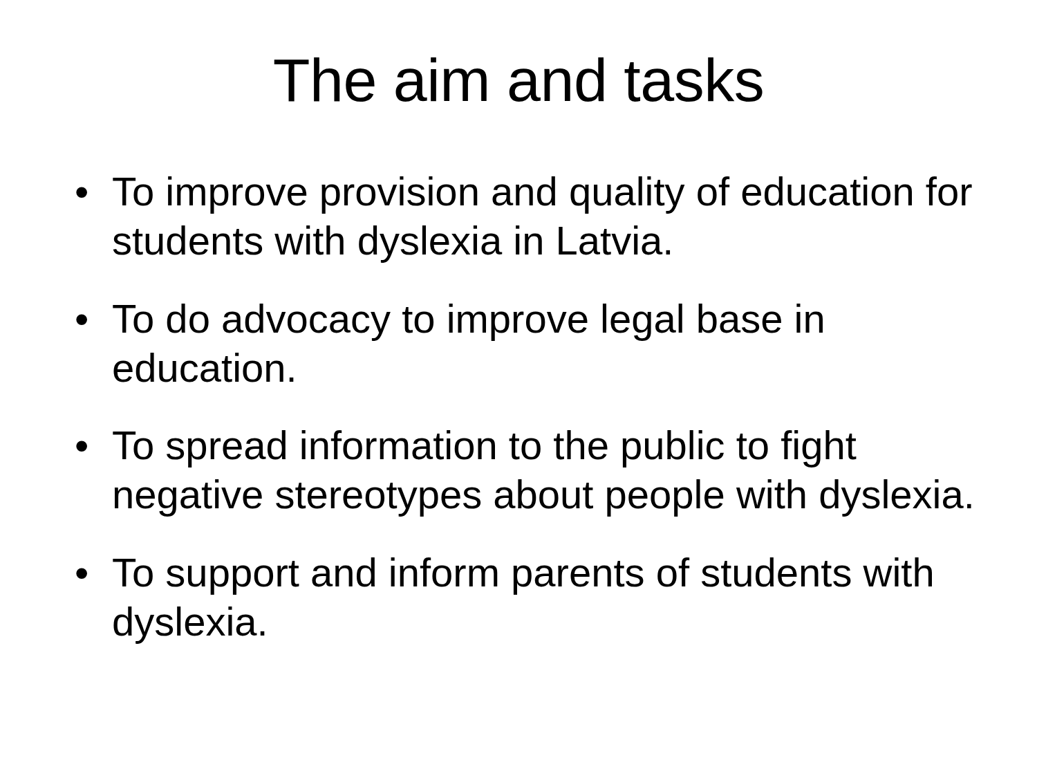The aim and tasks
To improve provision and quality of education for students with dyslexia in Latvia.
To do advocacy to improve legal base in education.
To spread information to the public to fight negative stereotypes about people with dyslexia.
To support and inform parents of students with dyslexia.